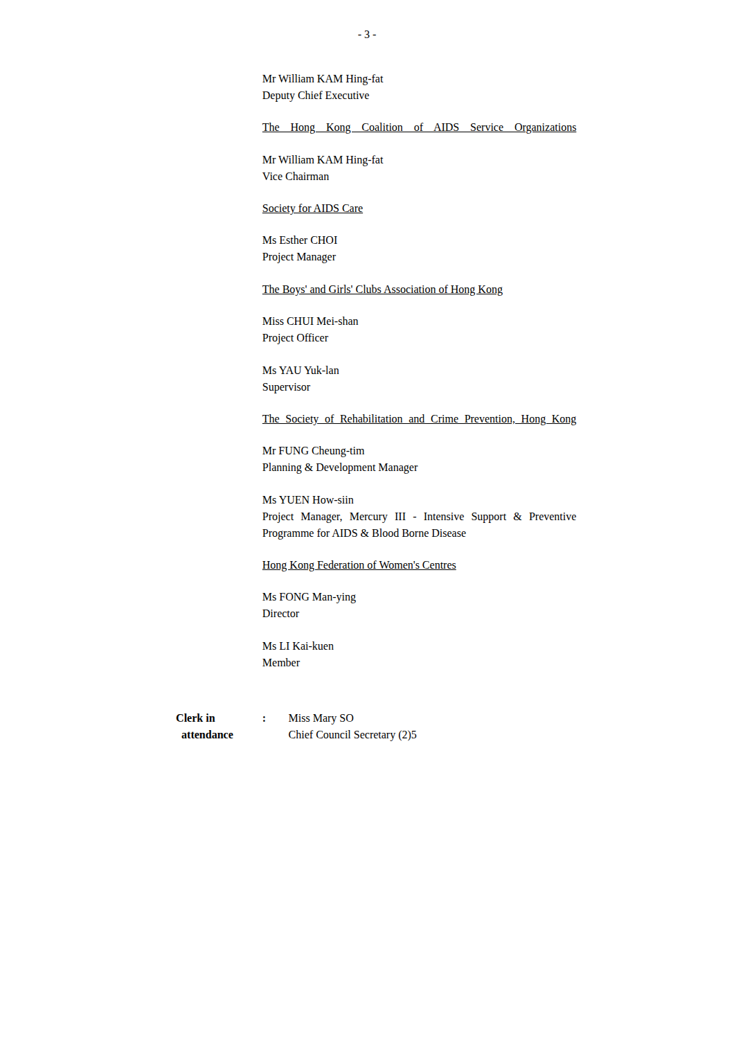- 3 -
Mr William KAM Hing-fat
Deputy Chief Executive
The Hong Kong Coalition of AIDS Service Organizations
Mr William KAM Hing-fat
Vice Chairman
Society for AIDS Care
Ms Esther CHOI
Project Manager
The Boys' and Girls' Clubs Association of Hong Kong
Miss CHUI Mei-shan
Project Officer
Ms YAU Yuk-lan
Supervisor
The Society of Rehabilitation and Crime Prevention, Hong Kong
Mr FUNG Cheung-tim
Planning & Development Manager
Ms YUEN How-siin
Project Manager, Mercury III - Intensive Support & Preventive Programme for AIDS & Blood Borne Disease
Hong Kong Federation of Women's Centres
Ms FONG Man-ying
Director
Ms LI Kai-kuen
Member
Clerk in
attendance
:
Miss Mary SO
Chief Council Secretary (2)5